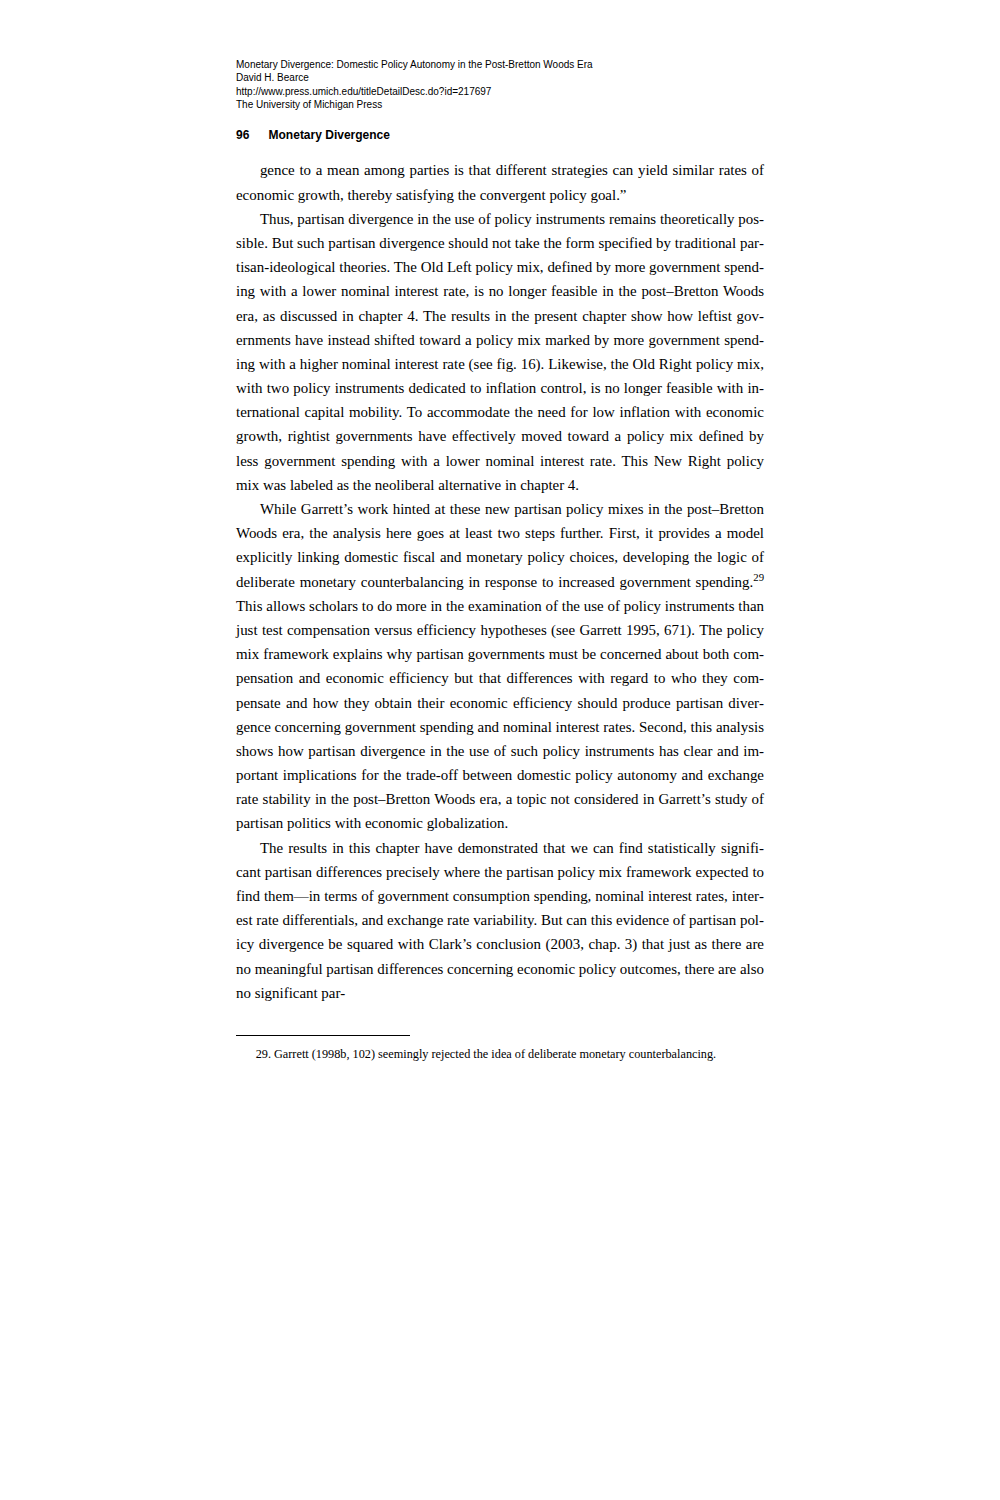Monetary Divergence: Domestic Policy Autonomy in the Post-Bretton Woods Era
David H. Bearce
http://www.press.umich.edu/titleDetailDesc.do?id=217697
The University of Michigan Press
96 Monetary Divergence
gence to a mean among parties is that different strategies can yield similar rates of economic growth, thereby satisfying the convergent policy goal.”
Thus, partisan divergence in the use of policy instruments remains theoretically possible. But such partisan divergence should not take the form specified by traditional partisan-ideological theories. The Old Left policy mix, defined by more government spending with a lower nominal interest rate, is no longer feasible in the post–Bretton Woods era, as discussed in chapter 4. The results in the present chapter show how leftist governments have instead shifted toward a policy mix marked by more government spending with a higher nominal interest rate (see fig. 16). Likewise, the Old Right policy mix, with two policy instruments dedicated to inflation control, is no longer feasible with international capital mobility. To accommodate the need for low inflation with economic growth, rightist governments have effectively moved toward a policy mix defined by less government spending with a lower nominal interest rate. This New Right policy mix was labeled as the neoliberal alternative in chapter 4.
While Garrett’s work hinted at these new partisan policy mixes in the post–Bretton Woods era, the analysis here goes at least two steps further. First, it provides a model explicitly linking domestic fiscal and monetary policy choices, developing the logic of deliberate monetary counterbalancing in response to increased government spending.29 This allows scholars to do more in the examination of the use of policy instruments than just test compensation versus efficiency hypotheses (see Garrett 1995, 671). The policy mix framework explains why partisan governments must be concerned about both compensation and economic efficiency but that differences with regard to who they compensate and how they obtain their economic efficiency should produce partisan divergence concerning government spending and nominal interest rates. Second, this analysis shows how partisan divergence in the use of such policy instruments has clear and important implications for the trade-off between domestic policy autonomy and exchange rate stability in the post–Bretton Woods era, a topic not considered in Garrett’s study of partisan politics with economic globalization.
The results in this chapter have demonstrated that we can find statistically significant partisan differences precisely where the partisan policy mix framework expected to find them—in terms of government consumption spending, nominal interest rates, interest rate differentials, and exchange rate variability. But can this evidence of partisan policy divergence be squared with Clark’s conclusion (2003, chap. 3) that just as there are no meaningful partisan differences concerning economic policy outcomes, there are also no significant par-
29. Garrett (1998b, 102) seemingly rejected the idea of deliberate monetary counterbalancing.